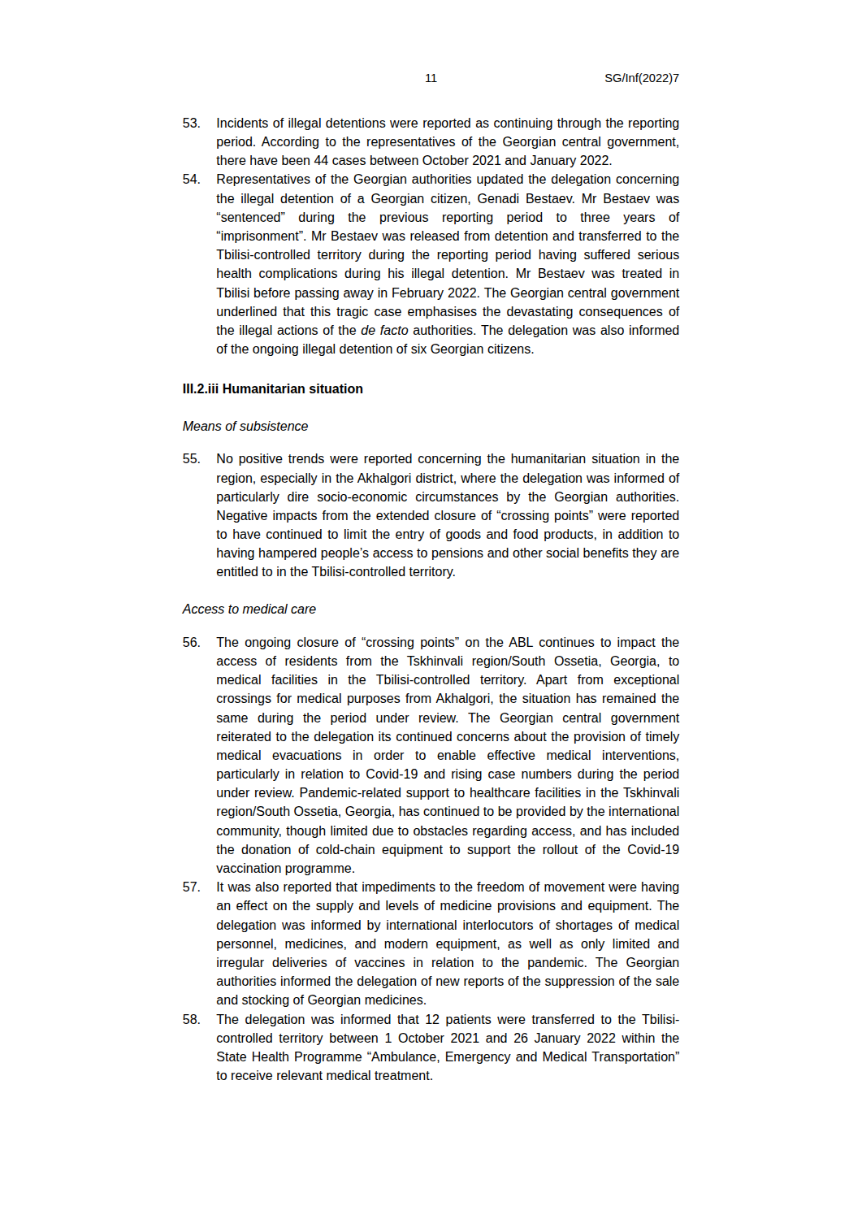11 SG/Inf(2022)7
53.
Incidents of illegal detentions were reported as continuing through the reporting period. According to the representatives of the Georgian central government, there have been 44 cases between October 2021 and January 2022.
54.
Representatives of the Georgian authorities updated the delegation concerning the illegal detention of a Georgian citizen, Genadi Bestaev. Mr Bestaev was “sentenced” during the previous reporting period to three years of “imprisonment”. Mr Bestaev was released from detention and transferred to the Tbilisi-controlled territory during the reporting period having suffered serious health complications during his illegal detention. Mr Bestaev was treated in Tbilisi before passing away in February 2022. The Georgian central government underlined that this tragic case emphasises the devastating consequences of the illegal actions of the de facto authorities. The delegation was also informed of the ongoing illegal detention of six Georgian citizens.
III.2.iii Humanitarian situation
Means of subsistence
55.
No positive trends were reported concerning the humanitarian situation in the region, especially in the Akhalgori district, where the delegation was informed of particularly dire socio-economic circumstances by the Georgian authorities. Negative impacts from the extended closure of “crossing points” were reported to have continued to limit the entry of goods and food products, in addition to having hampered people’s access to pensions and other social benefits they are entitled to in the Tbilisi-controlled territory.
Access to medical care
56.
The ongoing closure of “crossing points” on the ABL continues to impact the access of residents from the Tskhinvali region/South Ossetia, Georgia, to medical facilities in the Tbilisi-controlled territory. Apart from exceptional crossings for medical purposes from Akhalgori, the situation has remained the same during the period under review. The Georgian central government reiterated to the delegation its continued concerns about the provision of timely medical evacuations in order to enable effective medical interventions, particularly in relation to Covid-19 and rising case numbers during the period under review. Pandemic-related support to healthcare facilities in the Tskhinvali region/South Ossetia, Georgia, has continued to be provided by the international community, though limited due to obstacles regarding access, and has included the donation of cold-chain equipment to support the rollout of the Covid-19 vaccination programme.
57.
It was also reported that impediments to the freedom of movement were having an effect on the supply and levels of medicine provisions and equipment. The delegation was informed by international interlocutors of shortages of medical personnel, medicines, and modern equipment, as well as only limited and irregular deliveries of vaccines in relation to the pandemic. The Georgian authorities informed the delegation of new reports of the suppression of the sale and stocking of Georgian medicines.
58.
The delegation was informed that 12 patients were transferred to the Tbilisi-controlled territory between 1 October 2021 and 26 January 2022 within the State Health Programme “Ambulance, Emergency and Medical Transportation” to receive relevant medical treatment.